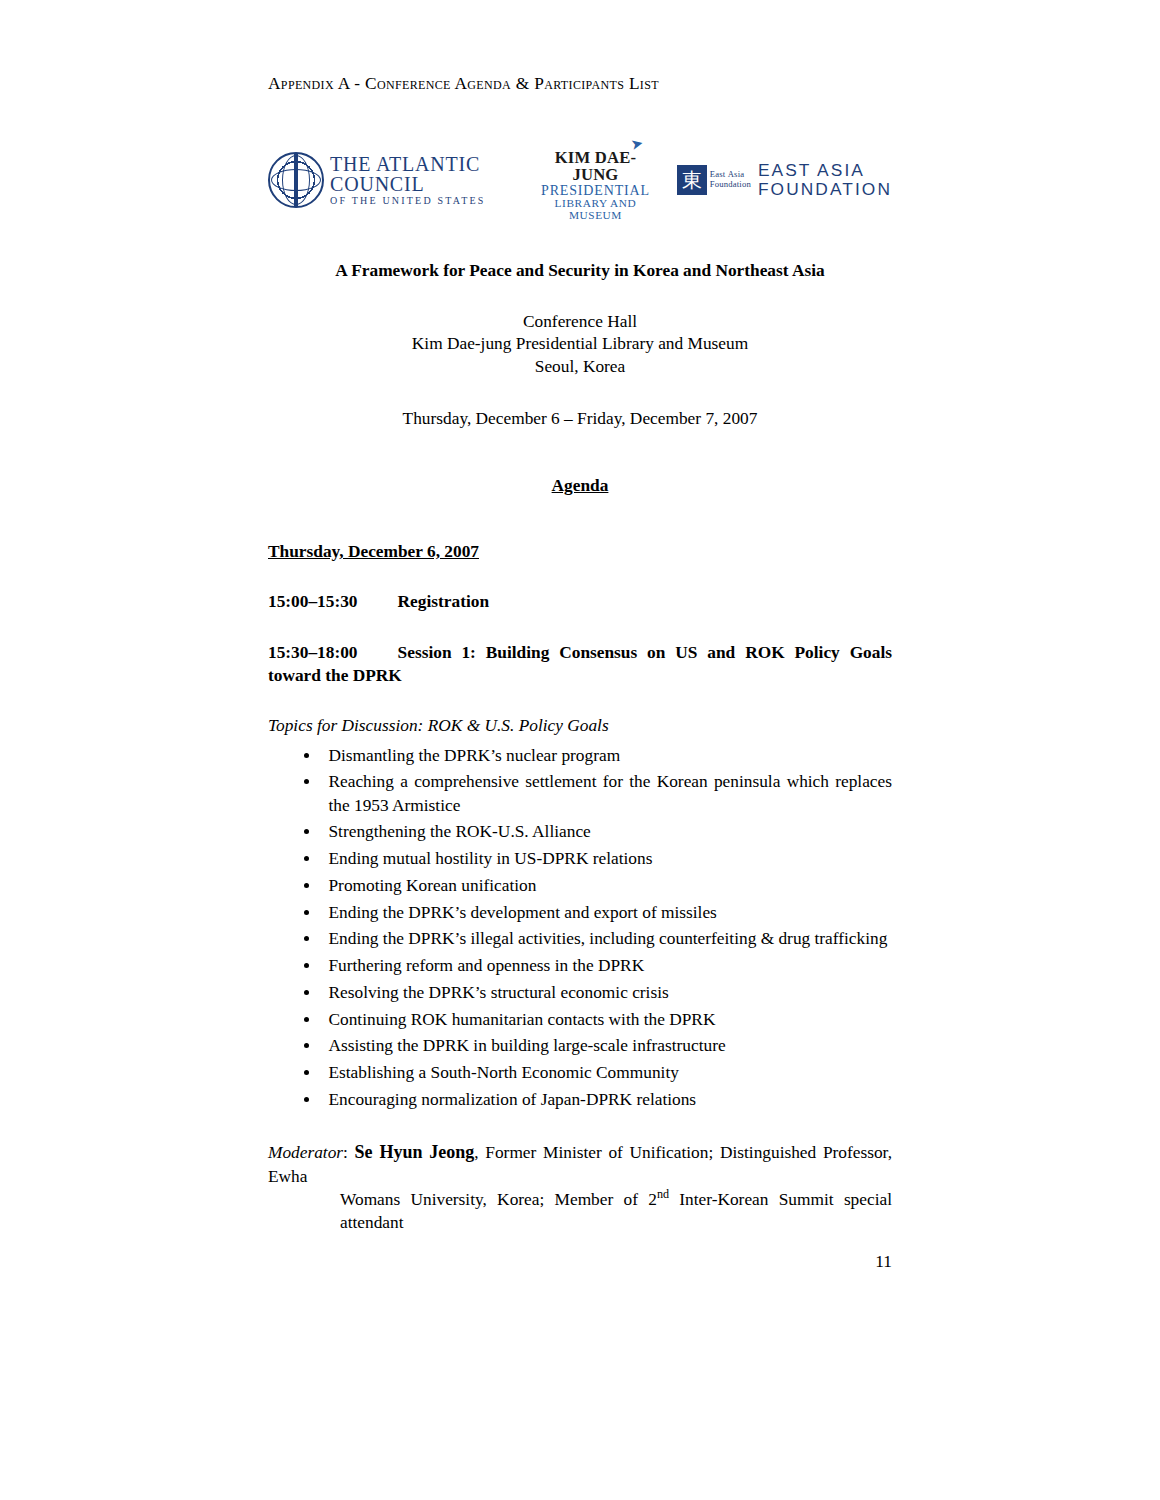Appendix A - Conference Agenda & Participants List
THE ATLANTIC COUNCIL
OF THE UNITED STATES
➤
KIM DAE-JUNG
PRESIDENTIAL
LIBRARY AND MUSEUM
東
East Asia
Foundation
EAST ASIA
FOUNDATION
A Framework for Peace and Security in Korea and Northeast Asia
Conference Hall
Kim Dae-jung Presidential Library and Museum
Seoul, Korea
Thursday, December 6 – Friday, December 7, 2007
Agenda
Thursday, December 6, 2007
15:00–15:30 Registration
15:30–18:00 Session 1: Building Consensus on US and ROK Policy Goals toward the DPRK
Topics for Discussion: ROK & U.S. Policy Goals
Dismantling the DPRK’s nuclear program
Reaching a comprehensive settlement for the Korean peninsula which replaces the 1953 Armistice
Strengthening the ROK-U.S. Alliance
Ending mutual hostility in US-DPRK relations
Promoting Korean unification
Ending the DPRK’s development and export of missiles
Ending the DPRK’s illegal activities, including counterfeiting & drug trafficking
Furthering reform and openness in the DPRK
Resolving the DPRK’s structural economic crisis
Continuing ROK humanitarian contacts with the DPRK
Assisting the DPRK in building large-scale infrastructure
Establishing a South-North Economic Community
Encouraging normalization of Japan-DPRK relations
Moderator: Se Hyun Jeong, Former Minister of Unification; Distinguished Professor, Ewha Womans University, Korea; Member of 2nd Inter-Korean Summit special attendant
11